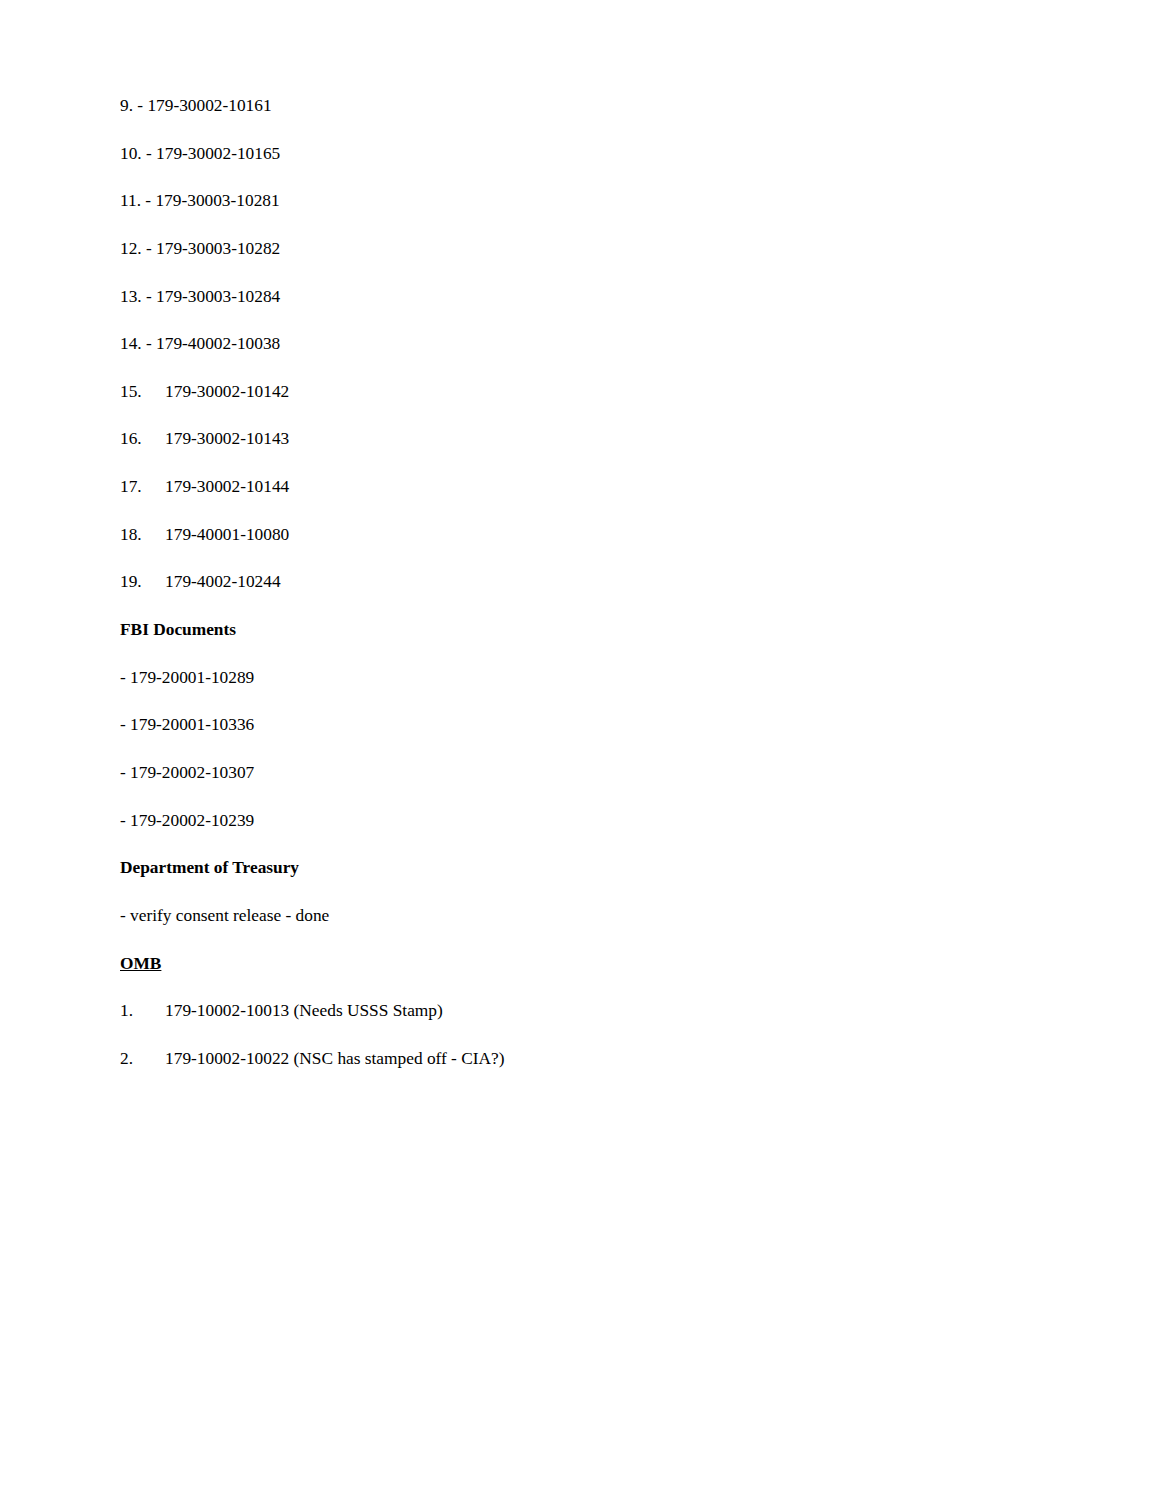9. - 179-30002-10161
10. - 179-30002-10165
11. - 179-30003-10281
12. - 179-30003-10282
13. - 179-30003-10284
14. - 179-40002-10038
15. 179-30002-10142
16. 179-30002-10143
17. 179-30002-10144
18. 179-40001-10080
19. 179-4002-10244
FBI Documents
- 179-20001-10289
- 179-20001-10336
- 179-20002-10307
- 179-20002-10239
Department of Treasury
- verify consent release - done
OMB
1. 179-10002-10013 (Needs USSS Stamp)
2. 179-10002-10022 (NSC has stamped off - CIA?)